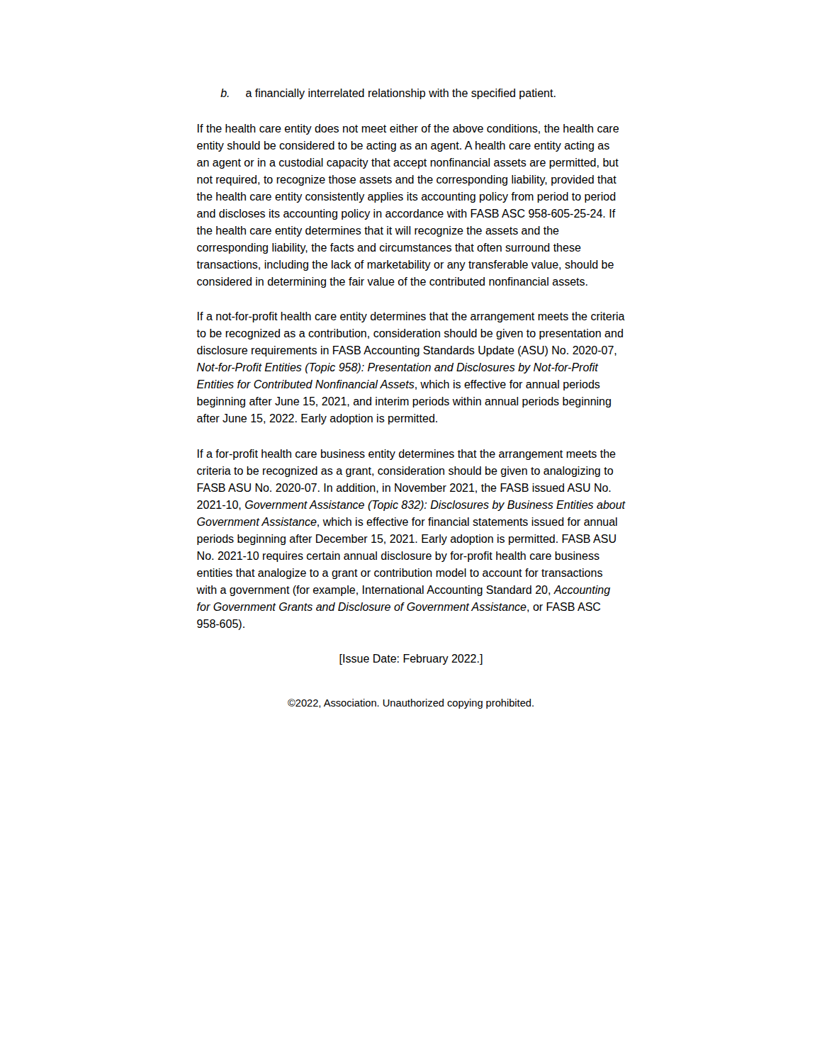b. a financially interrelated relationship with the specified patient.
If the health care entity does not meet either of the above conditions, the health care entity should be considered to be acting as an agent. A health care entity acting as an agent or in a custodial capacity that accept nonfinancial assets are permitted, but not required, to recognize those assets and the corresponding liability, provided that the health care entity consistently applies its accounting policy from period to period and discloses its accounting policy in accordance with FASB ASC 958-605-25-24. If the health care entity determines that it will recognize the assets and the corresponding liability, the facts and circumstances that often surround these transactions, including the lack of marketability or any transferable value, should be considered in determining the fair value of the contributed nonfinancial assets.
If a not-for-profit health care entity determines that the arrangement meets the criteria to be recognized as a contribution, consideration should be given to presentation and disclosure requirements in FASB Accounting Standards Update (ASU) No. 2020-07, Not-for-Profit Entities (Topic 958): Presentation and Disclosures by Not-for-Profit Entities for Contributed Nonfinancial Assets, which is effective for annual periods beginning after June 15, 2021, and interim periods within annual periods beginning after June 15, 2022. Early adoption is permitted.
If a for-profit health care business entity determines that the arrangement meets the criteria to be recognized as a grant, consideration should be given to analogizing to FASB ASU No. 2020-07. In addition, in November 2021, the FASB issued ASU No. 2021-10, Government Assistance (Topic 832): Disclosures by Business Entities about Government Assistance, which is effective for financial statements issued for annual periods beginning after December 15, 2021. Early adoption is permitted. FASB ASU No. 2021-10 requires certain annual disclosure by for-profit health care business entities that analogize to a grant or contribution model to account for transactions with a government (for example, International Accounting Standard 20, Accounting for Government Grants and Disclosure of Government Assistance, or FASB ASC 958-605).
[Issue Date: February 2022.]
©2022, Association. Unauthorized copying prohibited.